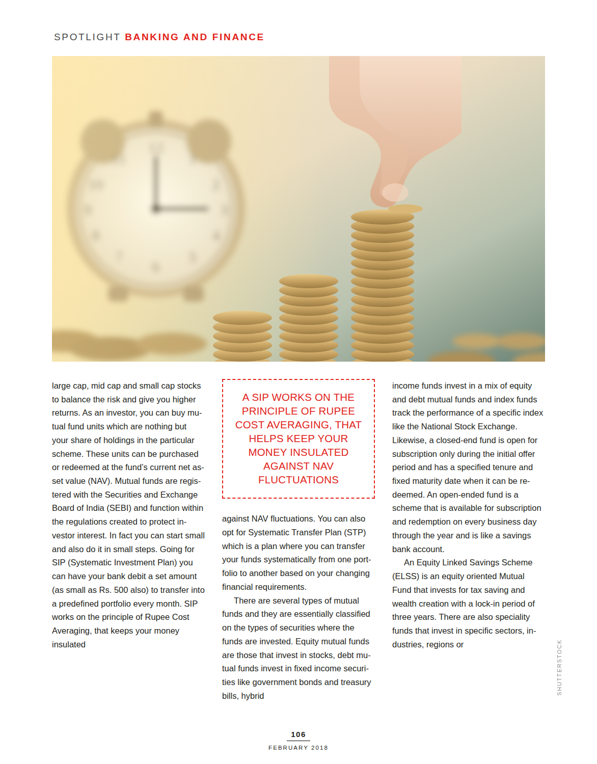Spotlight Banking and Finance
12 1 2 3 4 5 6 7 8 9 10 11
large cap, mid cap and small cap stocks to balance the risk and give you higher returns. As an investor, you can buy mutual fund units which are nothing but your share of holdings in the particular scheme. These units can be purchased or redeemed at the fund’s current net asset value (NAV). Mutual funds are registered with the Securities and Exchange Board of India (SEBI) and function within the regulations created to protect investor interest. In fact you can start small and also do it in small steps. Going for SIP (Systematic Investment Plan) you can have your bank debit a set amount (as small as Rs. 500 also) to transfer into a predefined portfolio every month. SIP works on the principle of Rupee Cost Averaging, that keeps your money insulated
A SIP works on the principle of Rupee Cost Averaging, that helps keep your money insulated against NAV fluctuations
against NAV fluctuations. You can also opt for Systematic Transfer Plan (STP) which is a plan where you can transfer your funds systematically from one portfolio to another based on your changing financial requirements.
There are several types of mutual funds and they are essentially classified on the types of securities where the funds are invested. Equity mutual funds are those that invest in stocks, debt mutual funds invest in fixed income securities like government bonds and treasury bills, hybrid
income funds invest in a mix of equity and debt mutual funds and index funds track the performance of a specific index like the National Stock Exchange. Likewise, a closed-end fund is open for subscription only during the initial offer period and has a specified tenure and fixed maturity date when it can be redeemed. An open-ended fund is a scheme that is available for subscription and redemption on every business day through the year and is like a savings bank account.
An Equity Linked Savings Scheme (ELSS) is an equity oriented Mutual Fund that invests for tax saving and wealth creation with a lock-in period of three years. There are also speciality funds that invest in specific sectors, industries, regions or
Shutterstock
106
February 2018